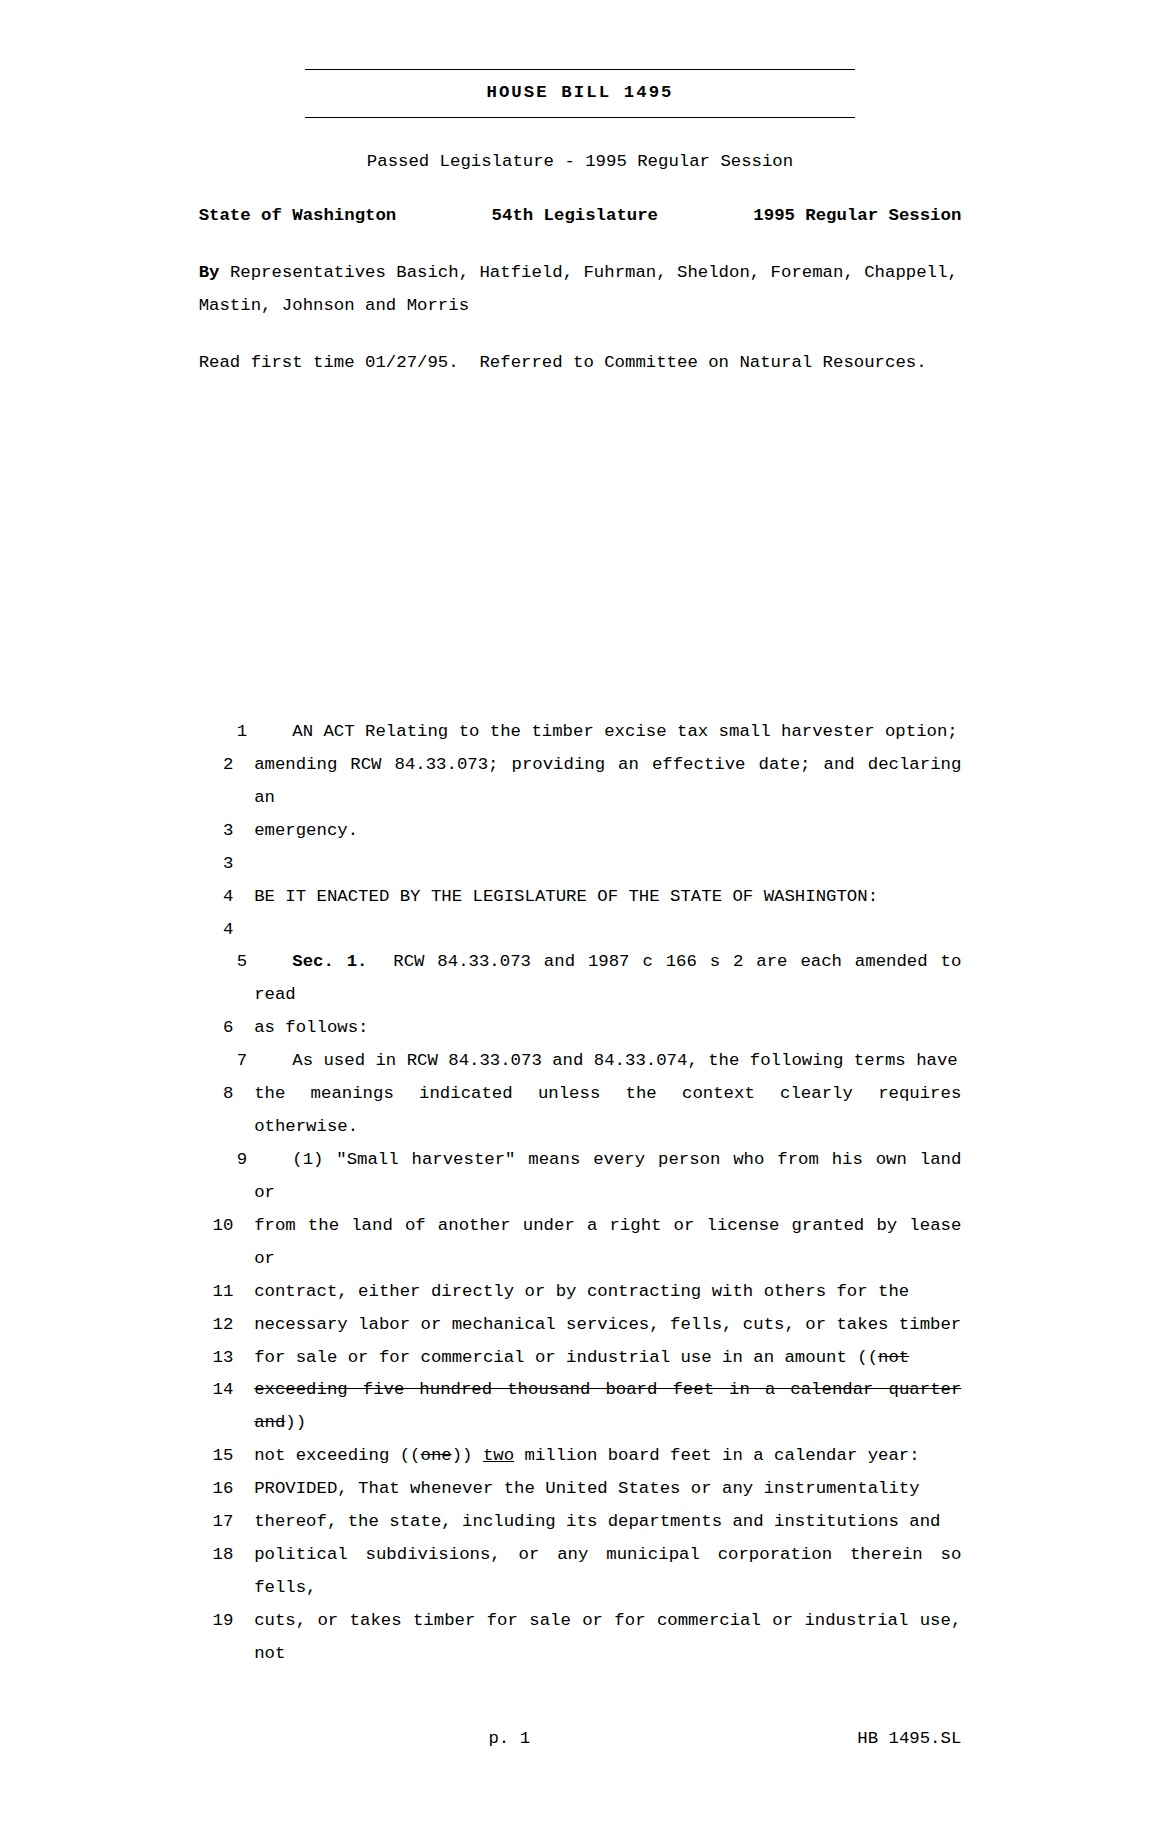HOUSE BILL 1495
Passed Legislature - 1995 Regular Session
State of Washington 54th Legislature 1995 Regular Session
By Representatives Basich, Hatfield, Fuhrman, Sheldon, Foreman, Chappell, Mastin, Johnson and Morris
Read first time 01/27/95. Referred to Committee on Natural Resources.
AN ACT Relating to the timber excise tax small harvester option;
amending RCW 84.33.073; providing an effective date; and declaring an
emergency.
BE IT ENACTED BY THE LEGISLATURE OF THE STATE OF WASHINGTON:
Sec. 1. RCW 84.33.073 and 1987 c 166 s 2 are each amended to read
as follows:
As used in RCW 84.33.073 and 84.33.074, the following terms have
the meanings indicated unless the context clearly requires otherwise.
(1) "Small harvester" means every person who from his own land or
from the land of another under a right or license granted by lease or
contract, either directly or by contracting with others for the
necessary labor or mechanical services, fells, cuts, or takes timber
for sale or for commercial or industrial use in an amount ((not
exceeding five hundred thousand board feet in a calendar quarter and))
not exceeding ((one)) two million board feet in a calendar year:
PROVIDED, That whenever the United States or any instrumentality
thereof, the state, including its departments and institutions and
political subdivisions, or any municipal corporation therein so fells,
cuts, or takes timber for sale or for commercial or industrial use, not
p. 1 HB 1495.SL